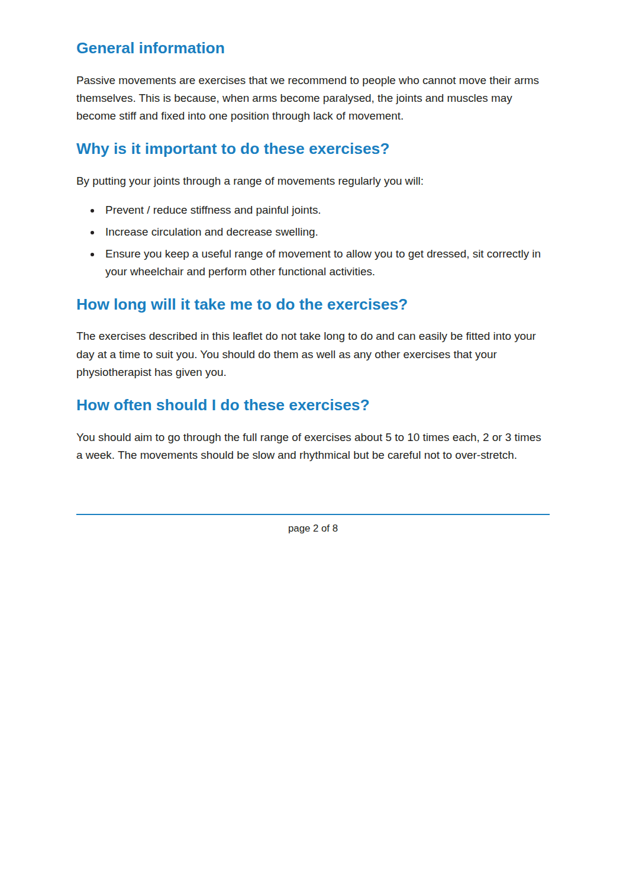General information
Passive movements are exercises that we recommend to people who cannot move their arms themselves. This is because, when arms become paralysed, the joints and muscles may become stiff and fixed into one position through lack of movement.
Why is it important to do these exercises?
By putting your joints through a range of movements regularly you will:
Prevent / reduce stiffness and painful joints.
Increase circulation and decrease swelling.
Ensure you keep a useful range of movement to allow you to get dressed, sit correctly in your wheelchair and perform other functional activities.
How long will it take me to do the exercises?
The exercises described in this leaflet do not take long to do and can easily be fitted into your day at a time to suit you. You should do them as well as any other exercises that your physiotherapist has given you.
How often should I do these exercises?
You should aim to go through the full range of exercises about 5 to 10 times each, 2 or 3 times a week. The movements should be slow and rhythmical but be careful not to over-stretch.
page 2 of 8